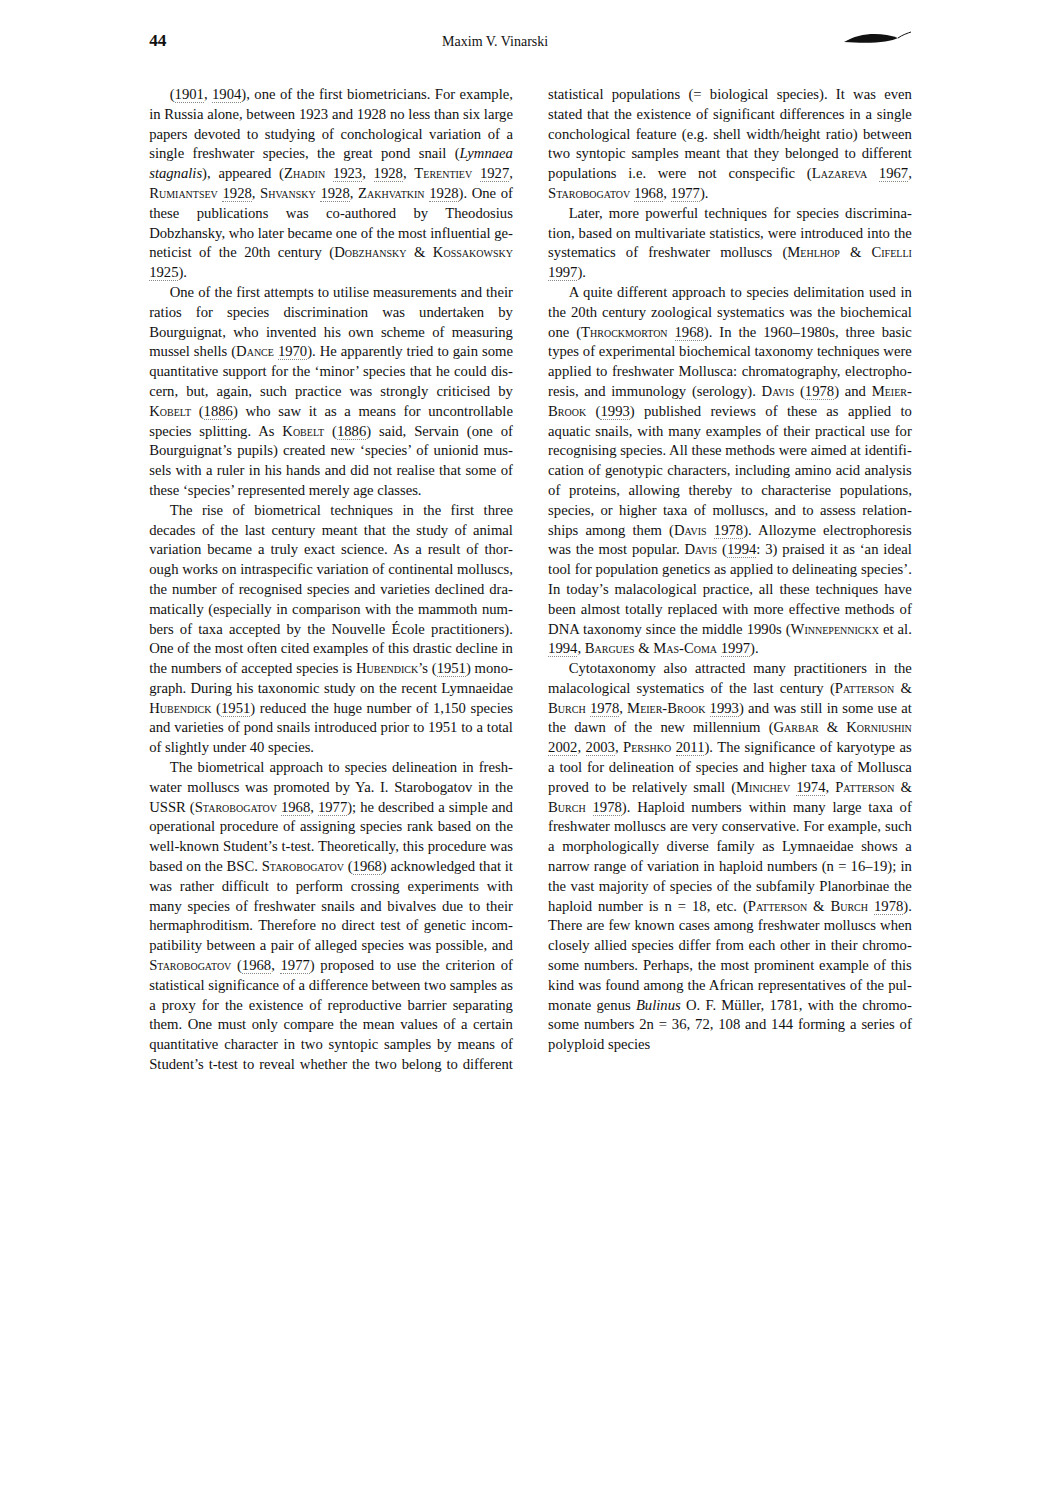44
Maxim V. Vinarski
(1901, 1904), one of the first biometricians. For example, in Russia alone, between 1923 and 1928 no less than six large papers devoted to studying of conchological variation of a single freshwater species, the great pond snail (Lymnaea stagnalis), appeared (Zhadin 1923, 1928, Terentiev 1927, Rumiantsev 1928, Shvansky 1928, Zakhvatkin 1928). One of these publications was co-authored by Theodosius Dobzhansky, who later became one of the most influential geneticist of the 20th century (Dobzhansky & Kossakowsky 1925).
One of the first attempts to utilise measurements and their ratios for species discrimination was undertaken by Bourguignat, who invented his own scheme of measuring mussel shells (Dance 1970). He apparently tried to gain some quantitative support for the ‘minor’ species that he could discern, but, again, such practice was strongly criticised by Kobelt (1886) who saw it as a means for uncontrollable species splitting. As Kobelt (1886) said, Servain (one of Bourguignat’s pupils) created new ‘species’ of unionid mussels with a ruler in his hands and did not realise that some of these ‘species’ represented merely age classes.
The rise of biometrical techniques in the first three decades of the last century meant that the study of animal variation became a truly exact science. As a result of thorough works on intraspecific variation of continental molluscs, the number of recognised species and varieties declined dramatically (especially in comparison with the mammoth numbers of taxa accepted by the Nouvelle École practitioners). One of the most often cited examples of this drastic decline in the numbers of accepted species is Hubendick’s (1951) monograph. During his taxonomic study on the recent Lymnaeidae Hubendick (1951) reduced the huge number of 1,150 species and varieties of pond snails introduced prior to 1951 to a total of slightly under 40 species.
The biometrical approach to species delineation in freshwater molluscs was promoted by Ya. I. Starobogatov in the USSR (Starobogatov 1968, 1977); he described a simple and operational procedure of assigning species rank based on the well-known Student’s t-test. Theoretically, this procedure was based on the BSC. Starobogatov (1968) acknowledged that it was rather difficult to perform crossing experiments with many species of freshwater snails and bivalves due to their hermaphroditism. Therefore no direct test of genetic incompatibility between a pair of alleged species was possible, and Starobogatov (1968, 1977) proposed to use the criterion of statistical significance of a difference between two samples as a proxy for the existence of reproductive barrier separating them. One must only compare the mean values of a certain quantitative character in two syntopic samples by means of Student’s t-test to reveal whether the two belong to different statistical populations (= biological species). It was even stated that the existence of significant differences in a single conchological feature (e.g. shell width/height ratio) between two syntopic samples meant that they belonged to different populations i.e. were not conspecific (Lazareva 1967, Starobogatov 1968, 1977).
Later, more powerful techniques for species discrimination, based on multivariate statistics, were introduced into the systematics of freshwater molluscs (Mehlhop & Cifelli 1997).
A quite different approach to species delimitation used in the 20th century zoological systematics was the biochemical one (Throckmorton 1968). In the 1960–1980s, three basic types of experimental biochemical taxonomy techniques were applied to freshwater Mollusca: chromatography, electrophoresis, and immunology (serology). Davis (1978) and Meier-Brook (1993) published reviews of these as applied to aquatic snails, with many examples of their practical use for recognising species. All these methods were aimed at identification of genotypic characters, including amino acid analysis of proteins, allowing thereby to characterise populations, species, or higher taxa of molluscs, and to assess relationships among them (Davis 1978). Allozyme electrophoresis was the most popular. Davis (1994: 3) praised it as ‘an ideal tool for population genetics as applied to delineating species’. In today’s malacological practice, all these techniques have been almost totally replaced with more effective methods of DNA taxonomy since the middle 1990s (Winnepennickx et al. 1994, Bargues & Mas-Coma 1997).
Cytotaxonomy also attracted many practitioners in the malacological systematics of the last century (Patterson & Burch 1978, Meier-Brook 1993) and was still in some use at the dawn of the new millennium (Garbar & Korniushin 2002, 2003, Pershko 2011). The significance of karyotype as a tool for delineation of species and higher taxa of Mollusca proved to be relatively small (Minichev 1974, Patterson & Burch 1978). Haploid numbers within many large taxa of freshwater molluscs are very conservative. For example, such a morphologically diverse family as Lymnaeidae shows a narrow range of variation in haploid numbers (n = 16–19); in the vast majority of species of the subfamily Planorbinae the haploid number is n = 18, etc. (Patterson & Burch 1978). There are few known cases among freshwater molluscs when closely allied species differ from each other in their chromosome numbers. Perhaps, the most prominent example of this kind was found among the African representatives of the pulmonate genus Bulinus O. F. Müller, 1781, with the chromosome numbers 2n = 36, 72, 108 and 144 forming a series of polyploid species